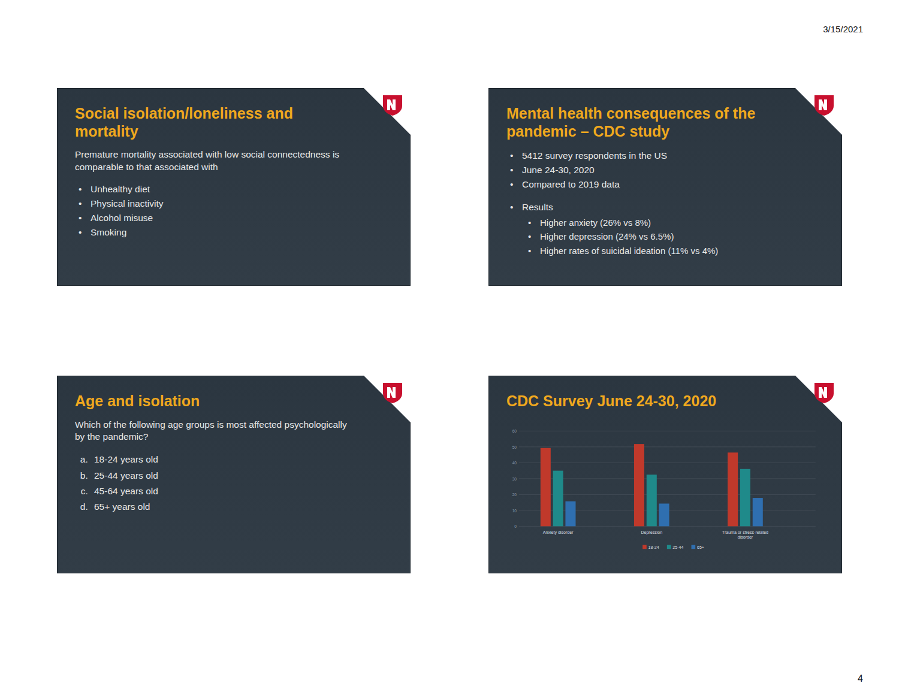3/15/2021
Social isolation/loneliness and mortality
Premature mortality associated with low social connectedness is comparable to that associated with
Unhealthy diet
Physical inactivity
Alcohol misuse
Smoking
Mental health consequences of the pandemic – CDC study
5412 survey respondents in the US
June 24-30, 2020
Compared to 2019 data
Results
Higher anxiety (26% vs 8%)
Higher depression (24% vs 6.5%)
Higher rates of suicidal ideation (11% vs 4%)
Age and isolation
Which of the following age groups is most affected psychologically by the pandemic?
18-24 years old
25-44 years old
45-64 years old
65+ years old
CDC Survey June 24-30, 2020
60 50 40 30 20 10 0 Anxiety disorder Depression Trauma or stress-related disorder 18-24 25-44 65+
4